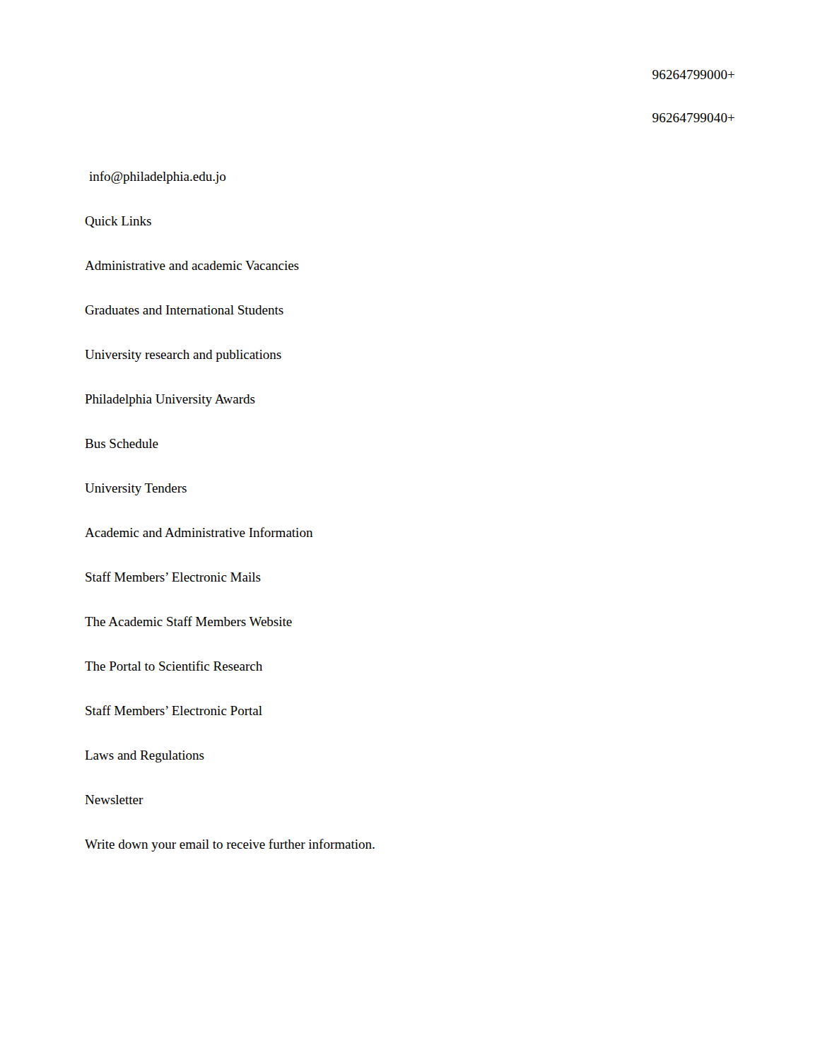96264799000+
96264799040+
info@philadelphia.edu.jo
Quick Links
Administrative and academic Vacancies
Graduates and International Students
University research and publications
Philadelphia University Awards
Bus Schedule
University Tenders
Academic and Administrative Information
Staff Members’ Electronic Mails
The Academic Staff Members Website
The Portal to Scientific Research
Staff Members’ Electronic Portal
Laws and Regulations
Newsletter
Write down your email to receive further information.